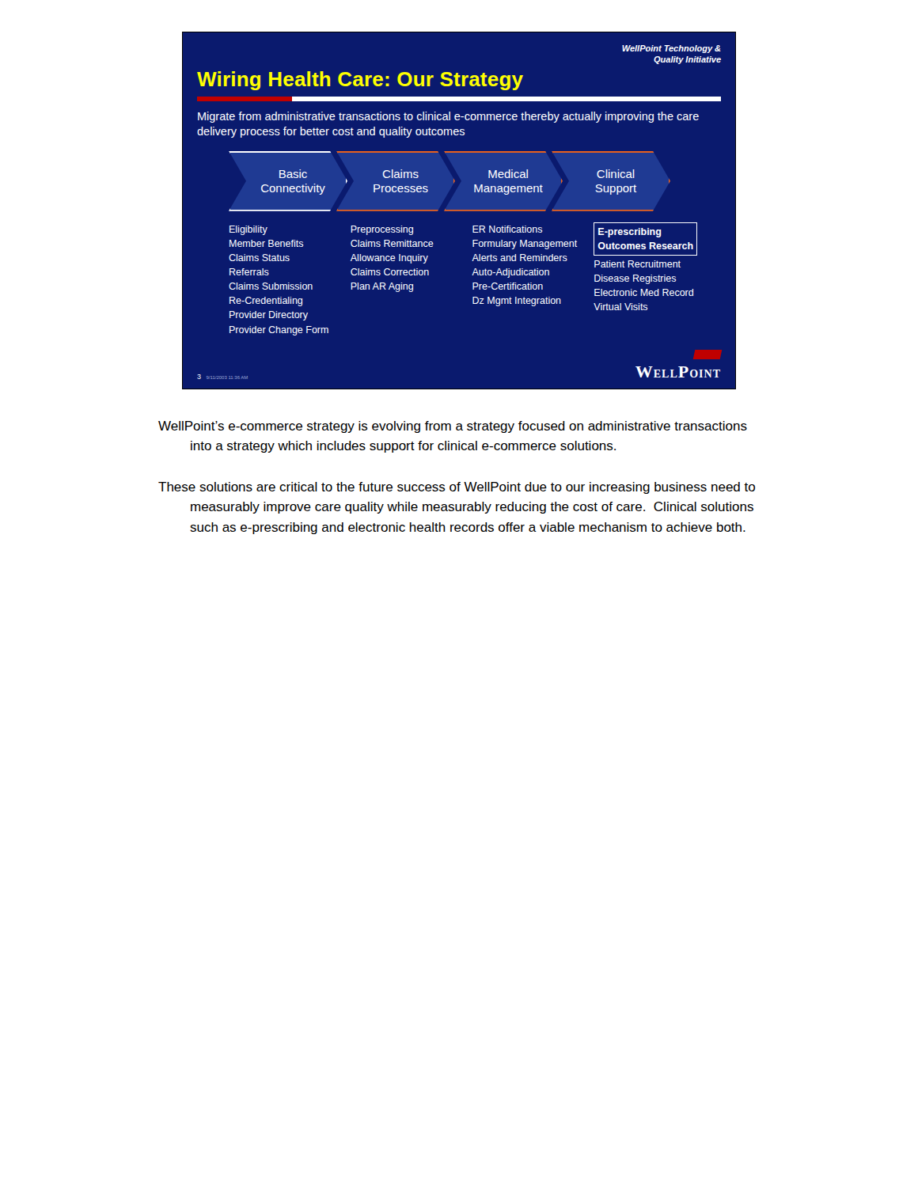WellPoint Technology &
Quality Initiative
Wiring Health Care: Our Strategy
Migrate from administrative transactions to clinical e-commerce thereby actually improving the care delivery process for better cost and quality outcomes
Basic Connectivity
Claims Processes
Medical Management
Clinical Support
Eligibility
Member Benefits
Claims Status
Referrals
Claims Submission
Re-Credentialing
Provider Directory
Provider Change Form
Preprocessing
Claims Remittance
Allowance Inquiry
Claims Correction
Plan AR Aging
ER Notifications
Formulary Management
Alerts and Reminders
Auto-Adjudication
Pre-Certification
Dz Mgmt Integration
E-prescribing
Outcomes Research
Patient Recruitment
Disease Registries
Electronic Med Record
Virtual Visits
3 9/11/2003 11:36 AM
WELLPOINT
WellPoint’s e-commerce strategy is evolving from a strategy focused on administrative transactions into a strategy which includes support for clinical e-commerce solutions.
These solutions are critical to the future success of WellPoint due to our increasing business need to measurably improve care quality while measurably reducing the cost of care. Clinical solutions such as e-prescribing and electronic health records offer a viable mechanism to achieve both.